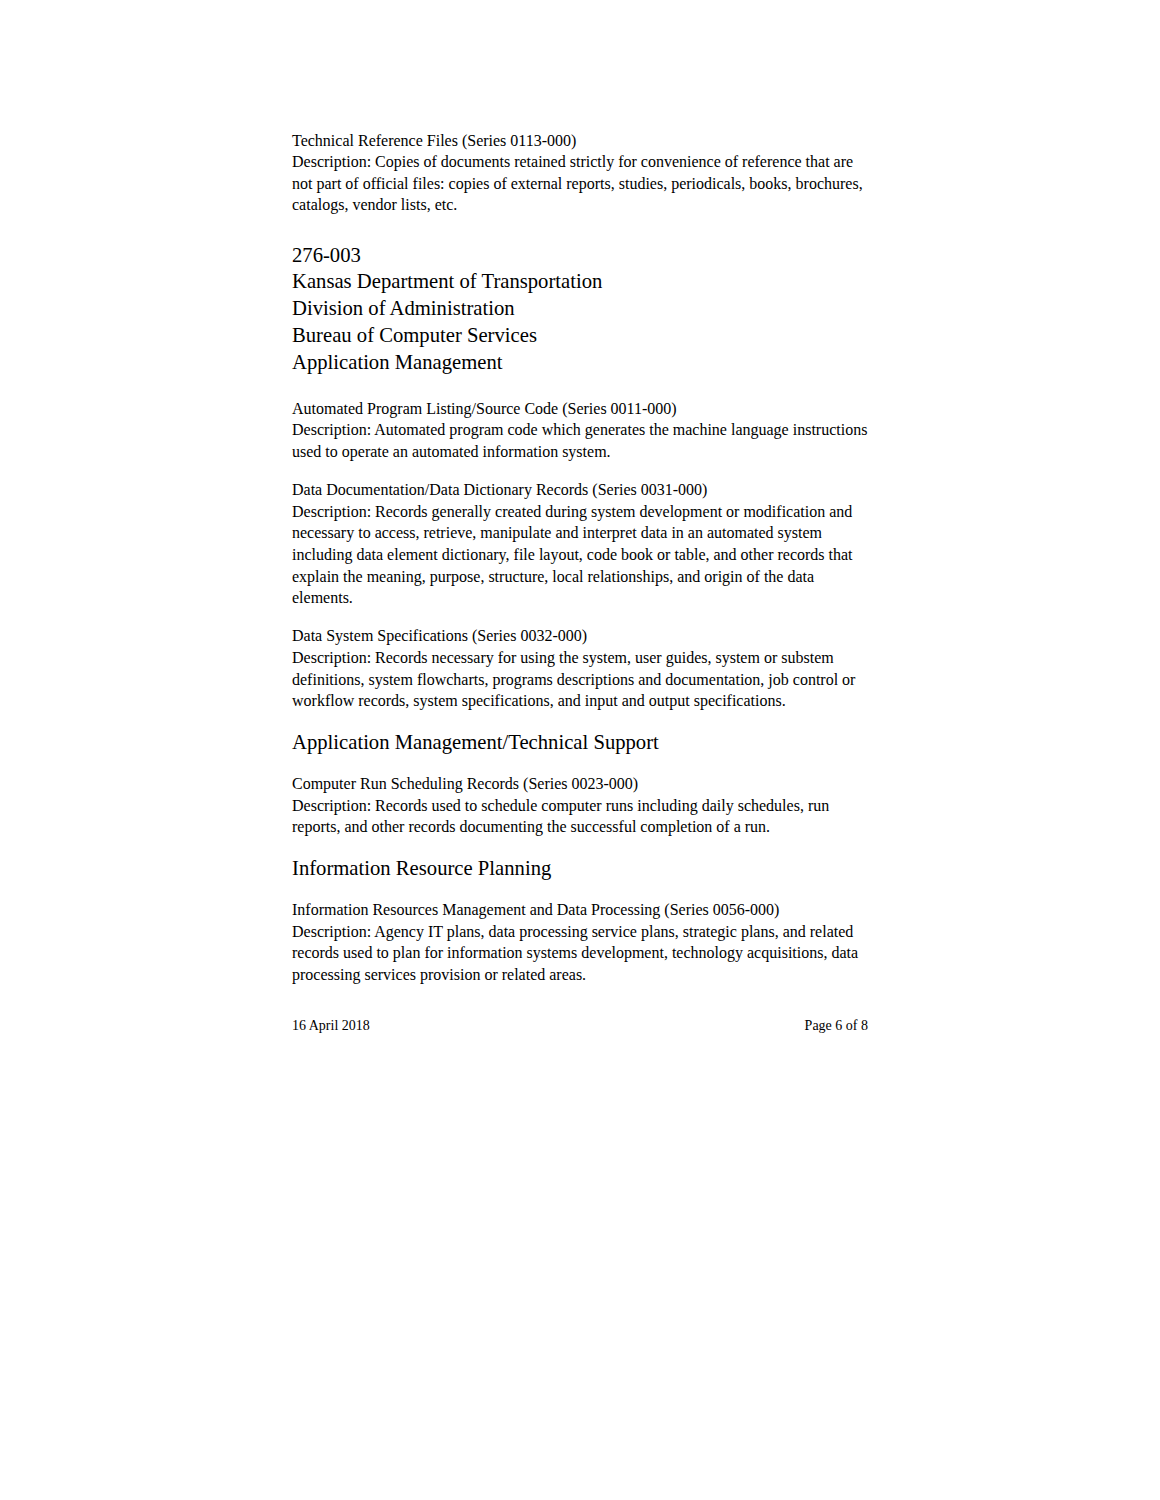Technical Reference Files (Series 0113-000)
Description: Copies of documents retained strictly for convenience of reference that are not part of official files: copies of external reports, studies, periodicals, books, brochures, catalogs, vendor lists, etc.
276-003 Kansas Department of Transportation Division of Administration Bureau of Computer Services Application Management
Automated Program Listing/Source Code (Series 0011-000)
Description: Automated program code which generates the machine language instructions used to operate an automated information system.
Data Documentation/Data Dictionary Records (Series 0031-000)
Description: Records generally created during system development or modification and necessary to access, retrieve, manipulate and interpret data in an automated system including data element dictionary, file layout, code book or table, and other records that explain the meaning, purpose, structure, local relationships, and origin of the data elements.
Data System Specifications (Series 0032-000)
Description: Records necessary for using the system, user guides, system or substem definitions, system flowcharts, programs descriptions and documentation, job control or workflow records, system specifications, and input and output specifications.
Application Management/Technical Support
Computer Run Scheduling Records (Series 0023-000)
Description: Records used to schedule computer runs including daily schedules, run reports, and other records documenting the successful completion of a run.
Information Resource Planning
Information Resources Management and Data Processing (Series 0056-000)
Description: Agency IT plans, data processing service plans, strategic plans, and related records used to plan for information systems development, technology acquisitions, data processing services provision or related areas.
16 April 2018 Page 6 of 8